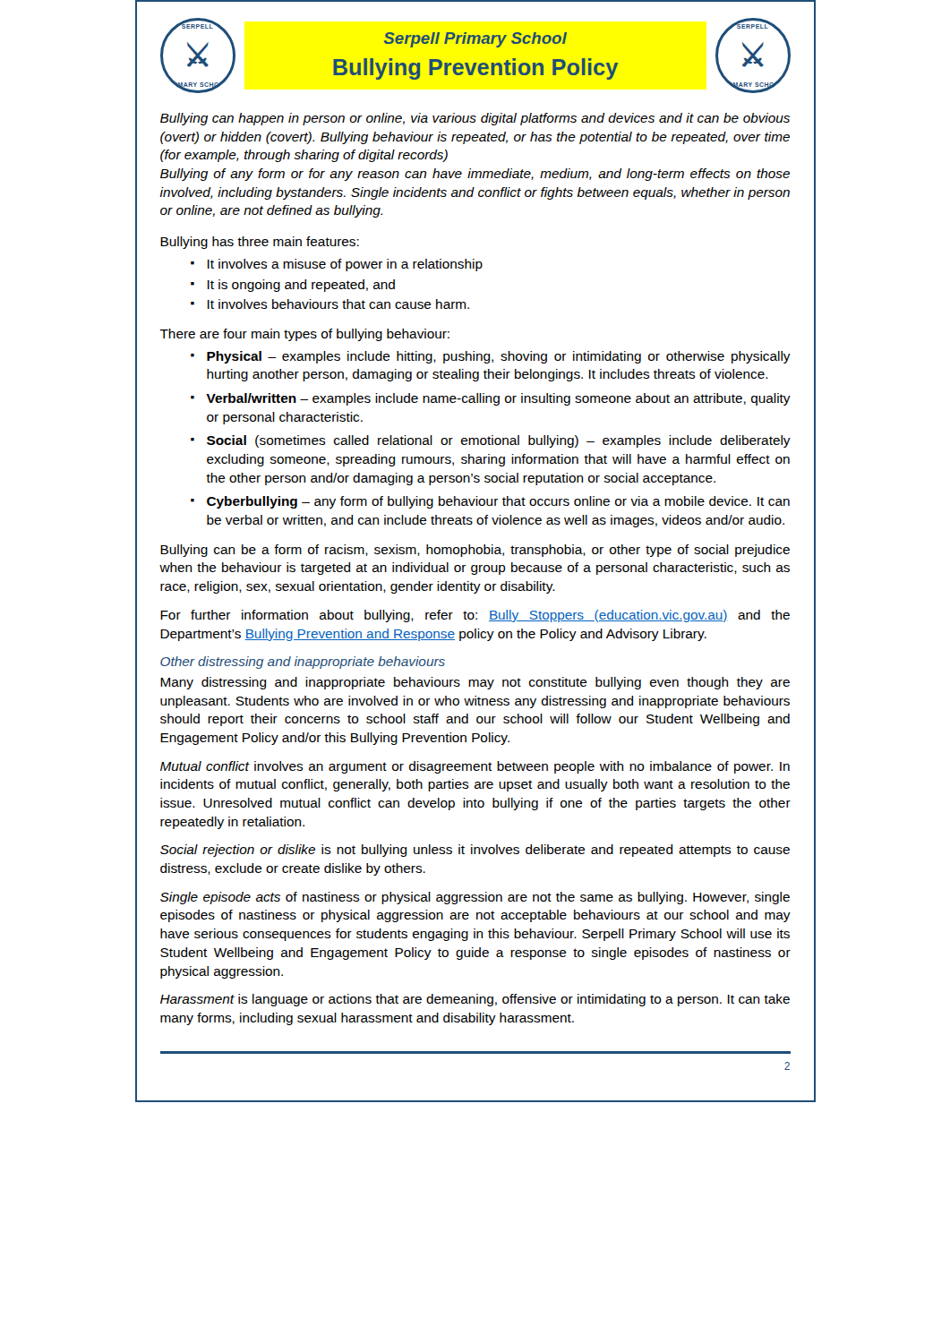SERPELL
⚔
PRIMARY SCHOOL
Serpell Primary School
Bullying Prevention Policy
SERPELL
⚔
PRIMARY SCHOOL
Bullying can happen in person or online, via various digital platforms and devices and it can be obvious (overt) or hidden (covert). Bullying behaviour is repeated, or has the potential to be repeated, over time (for example, through sharing of digital records)
Bullying of any form or for any reason can have immediate, medium, and long-term effects on those involved, including bystanders. Single incidents and conflict or fights between equals, whether in person or online, are not defined as bullying.
Bullying has three main features:
It involves a misuse of power in a relationship
It is ongoing and repeated, and
It involves behaviours that can cause harm.
There are four main types of bullying behaviour:
Physical – examples include hitting, pushing, shoving or intimidating or otherwise physically hurting another person, damaging or stealing their belongings. It includes threats of violence.
Verbal/written – examples include name-calling or insulting someone about an attribute, quality or personal characteristic.
Social (sometimes called relational or emotional bullying) – examples include deliberately excluding someone, spreading rumours, sharing information that will have a harmful effect on the other person and/or damaging a person’s social reputation or social acceptance.
Cyberbullying – any form of bullying behaviour that occurs online or via a mobile device. It can be verbal or written, and can include threats of violence as well as images, videos and/or audio.
Bullying can be a form of racism, sexism, homophobia, transphobia, or other type of social prejudice when the behaviour is targeted at an individual or group because of a personal characteristic, such as race, religion, sex, sexual orientation, gender identity or disability.
For further information about bullying, refer to: Bully Stoppers (education.vic.gov.au) and the Department’s Bullying Prevention and Response policy on the Policy and Advisory Library.
Other distressing and inappropriate behaviours
Many distressing and inappropriate behaviours may not constitute bullying even though they are unpleasant. Students who are involved in or who witness any distressing and inappropriate behaviours should report their concerns to school staff and our school will follow our Student Wellbeing and Engagement Policy and/or this Bullying Prevention Policy.
Mutual conflict involves an argument or disagreement between people with no imbalance of power. In incidents of mutual conflict, generally, both parties are upset and usually both want a resolution to the issue. Unresolved mutual conflict can develop into bullying if one of the parties targets the other repeatedly in retaliation.
Social rejection or dislike is not bullying unless it involves deliberate and repeated attempts to cause distress, exclude or create dislike by others.
Single episode acts of nastiness or physical aggression are not the same as bullying. However, single episodes of nastiness or physical aggression are not acceptable behaviours at our school and may have serious consequences for students engaging in this behaviour. Serpell Primary School will use its Student Wellbeing and Engagement Policy to guide a response to single episodes of nastiness or physical aggression.
Harassment is language or actions that are demeaning, offensive or intimidating to a person. It can take many forms, including sexual harassment and disability harassment.
2